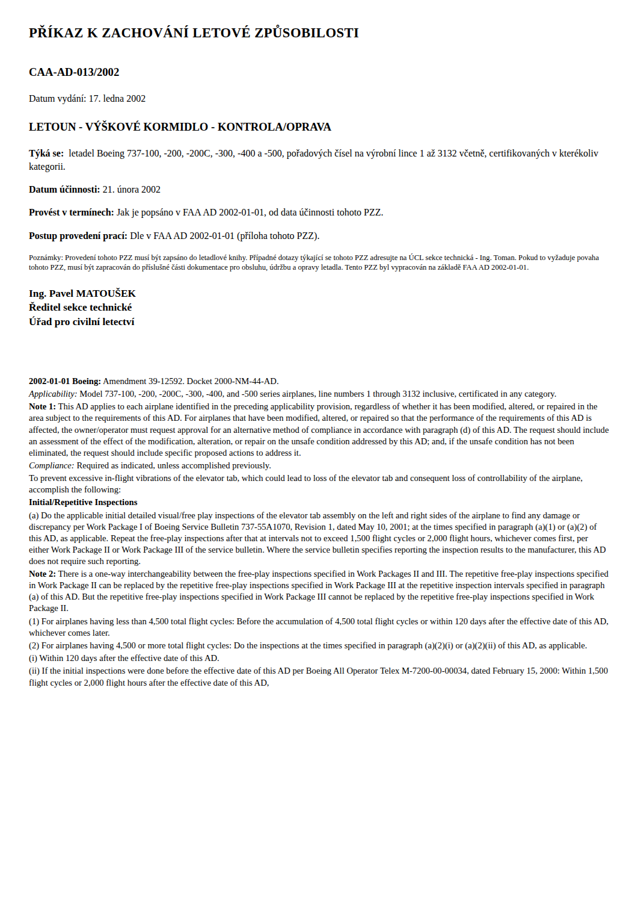PŘÍKAZ K ZACHOVÁNÍ LETOVÉ ZPŮSOBILOSTI
CAA-AD-013/2002
Datum vydání: 17. ledna 2002
LETOUN - VÝŠKOVÉ KORMIDLO - KONTROLA/OPRAVA
Týká se: letadel Boeing 737-100, -200, -200C, -300, -400 a -500, pořadových čísel na výrobní lince 1 až 3132 včetně, certifikovaných v kterékoliv kategorii.
Datum účinnosti: 21. února 2002
Provést v termínech: Jak je popsáno v FAA AD 2002-01-01, od data účinnosti tohoto PZZ.
Postup provedení prací: Dle v FAA AD 2002-01-01 (příloha tohoto PZZ).
Poznámky: Provedení tohoto PZZ musí být zapsáno do letadlové knihy. Případné dotazy týkající se tohoto PZZ adresujte na ÚCL sekce technická - Ing. Toman. Pokud to vyžaduje povaha tohoto PZZ, musí být zapracován do příslušné části dokumentace pro obsluhu, údržbu a opravy letadla. Tento PZZ byl vypracován na základě FAA AD 2002-01-01.
Ing. Pavel MATOUŠEK
Ředitel sekce technické
Úřad pro civilní letectví
2002-01-01 Boeing: Amendment 39-12592. Docket 2000-NM-44-AD.
Applicability: Model 737-100, -200, -200C, -300, -400, and -500 series airplanes, line numbers 1 through 3132 inclusive, certificated in any category.
Note 1: This AD applies to each airplane identified in the preceding applicability provision, regardless of whether it has been modified, altered, or repaired in the area subject to the requirements of this AD. For airplanes that have been modified, altered, or repaired so that the performance of the requirements of this AD is affected, the owner/operator must request approval for an alternative method of compliance in accordance with paragraph (d) of this AD. The request should include an assessment of the effect of the modification, alteration, or repair on the unsafe condition addressed by this AD; and, if the unsafe condition has not been eliminated, the request should include specific proposed actions to address it.
Compliance: Required as indicated, unless accomplished previously.
To prevent excessive in-flight vibrations of the elevator tab, which could lead to loss of the elevator tab and consequent loss of controllability of the airplane, accomplish the following:
Initial/Repetitive Inspections
(a) Do the applicable initial detailed visual/free play inspections of the elevator tab assembly on the left and right sides of the airplane to find any damage or discrepancy per Work Package I of Boeing Service Bulletin 737-55A1070, Revision 1, dated May 10, 2001; at the times specified in paragraph (a)(1) or (a)(2) of this AD, as applicable. Repeat the free-play inspections after that at intervals not to exceed 1,500 flight cycles or 2,000 flight hours, whichever comes first, per either Work Package II or Work Package III of the service bulletin. Where the service bulletin specifies reporting the inspection results to the manufacturer, this AD does not require such reporting.
Note 2: There is a one-way interchangeability between the free-play inspections specified in Work Packages II and III. The repetitive free-play inspections specified in Work Package II can be replaced by the repetitive free-play inspections specified in Work Package III at the repetitive inspection intervals specified in paragraph (a) of this AD. But the repetitive free-play inspections specified in Work Package III cannot be replaced by the repetitive free-play inspections specified in Work Package II.
(1) For airplanes having less than 4,500 total flight cycles: Before the accumulation of 4,500 total flight cycles or within 120 days after the effective date of this AD, whichever comes later.
(2) For airplanes having 4,500 or more total flight cycles: Do the inspections at the times specified in paragraph (a)(2)(i) or (a)(2)(ii) of this AD, as applicable.
(i) Within 120 days after the effective date of this AD.
(ii) If the initial inspections were done before the effective date of this AD per Boeing All Operator Telex M-7200-00-00034, dated February 15, 2000: Within 1,500 flight cycles or 2,000 flight hours after the effective date of this AD,